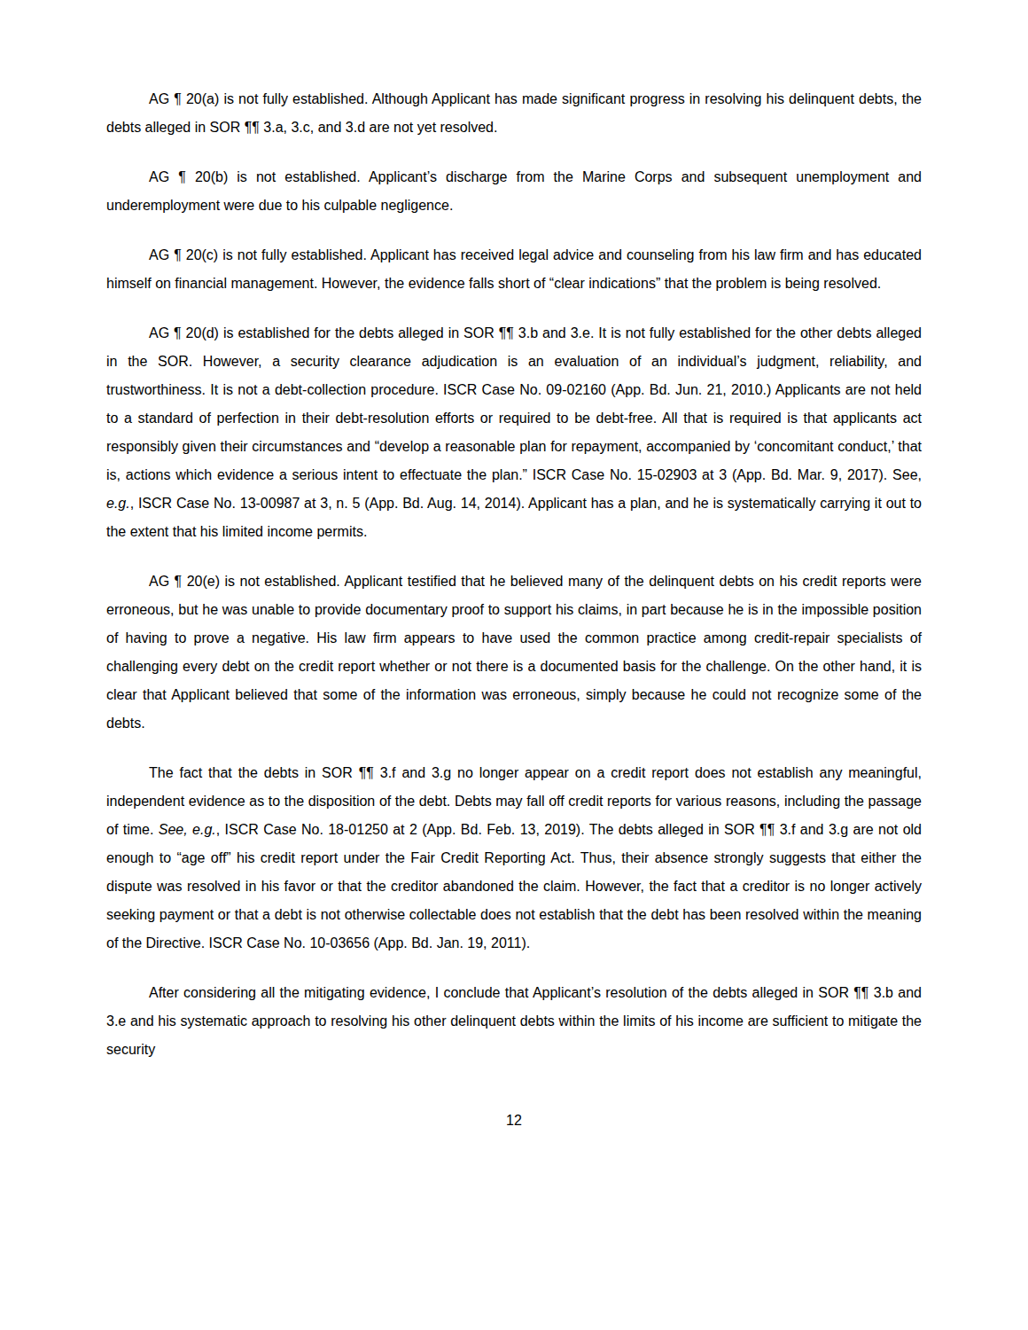AG ¶ 20(a) is not fully established. Although Applicant has made significant progress in resolving his delinquent debts, the debts alleged in SOR ¶¶ 3.a, 3.c, and 3.d are not yet resolved.
AG ¶ 20(b) is not established. Applicant’s discharge from the Marine Corps and subsequent unemployment and underemployment were due to his culpable negligence.
AG ¶ 20(c) is not fully established. Applicant has received legal advice and counseling from his law firm and has educated himself on financial management. However, the evidence falls short of “clear indications” that the problem is being resolved.
AG ¶ 20(d) is established for the debts alleged in SOR ¶¶ 3.b and 3.e. It is not fully established for the other debts alleged in the SOR. However, a security clearance adjudication is an evaluation of an individual’s judgment, reliability, and trustworthiness. It is not a debt-collection procedure. ISCR Case No. 09-02160 (App. Bd. Jun. 21, 2010.) Applicants are not held to a standard of perfection in their debt-resolution efforts or required to be debt-free. All that is required is that applicants act responsibly given their circumstances and “develop a reasonable plan for repayment, accompanied by ‘concomitant conduct,’ that is, actions which evidence a serious intent to effectuate the plan.” ISCR Case No. 15-02903 at 3 (App. Bd. Mar. 9, 2017). See, e.g., ISCR Case No. 13-00987 at 3, n. 5 (App. Bd. Aug. 14, 2014). Applicant has a plan, and he is systematically carrying it out to the extent that his limited income permits.
AG ¶ 20(e) is not established. Applicant testified that he believed many of the delinquent debts on his credit reports were erroneous, but he was unable to provide documentary proof to support his claims, in part because he is in the impossible position of having to prove a negative. His law firm appears to have used the common practice among credit-repair specialists of challenging every debt on the credit report whether or not there is a documented basis for the challenge. On the other hand, it is clear that Applicant believed that some of the information was erroneous, simply because he could not recognize some of the debts.
The fact that the debts in SOR ¶¶ 3.f and 3.g no longer appear on a credit report does not establish any meaningful, independent evidence as to the disposition of the debt. Debts may fall off credit reports for various reasons, including the passage of time. See, e.g., ISCR Case No. 18-01250 at 2 (App. Bd. Feb. 13, 2019). The debts alleged in SOR ¶¶ 3.f and 3.g are not old enough to “age off” his credit report under the Fair Credit Reporting Act. Thus, their absence strongly suggests that either the dispute was resolved in his favor or that the creditor abandoned the claim. However, the fact that a creditor is no longer actively seeking payment or that a debt is not otherwise collectable does not establish that the debt has been resolved within the meaning of the Directive. ISCR Case No. 10-03656 (App. Bd. Jan. 19, 2011).
After considering all the mitigating evidence, I conclude that Applicant’s resolution of the debts alleged in SOR ¶¶ 3.b and 3.e and his systematic approach to resolving his other delinquent debts within the limits of his income are sufficient to mitigate the security
12